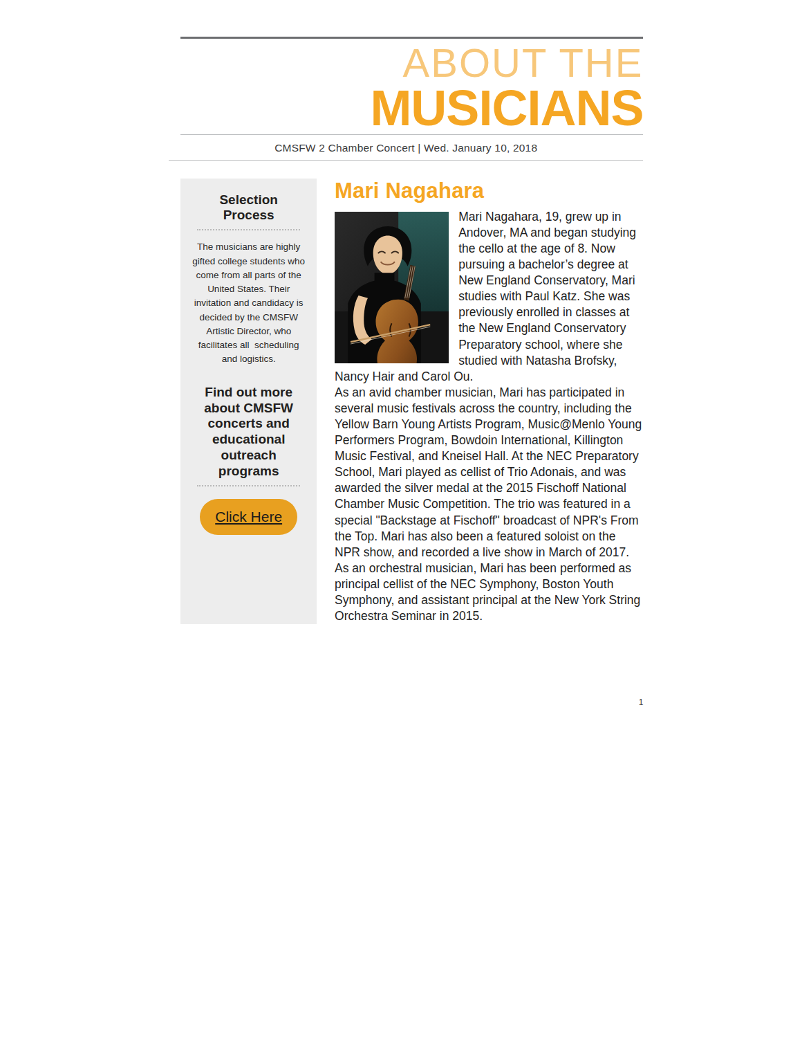ABOUT THE MUSICIANS
CMSFW 2 Chamber Concert | Wed. January 10, 2018
Selection
Process
The musicians are highly gifted college students who come from all parts of the United States. Their invitation and candidacy is decided by the CMSFW Artistic Director, who facilitates all scheduling and logistics.
Find out more about CMSFW concerts and educational outreach programs
Click Here
Mari Nagahara
Mari Nagahara, 19, grew up in Andover, MA and began studying the cello at the age of 8. Now pursuing a bachelor’s degree at New England Conservatory, Mari studies with Paul Katz. She was previously enrolled in classes at the New England Conservatory Preparatory school, where she studied with Natasha Brofsky, Nancy Hair and Carol Ou.
As an avid chamber musician, Mari has participated in several music festivals across the country, including the Yellow Barn Young Artists Program, Music@Menlo Young Performers Program, Bowdoin International, Killington Music Festival, and Kneisel Hall. At the NEC Preparatory School, Mari played as cellist of Trio Adonais, and was awarded the silver medal at the 2015 Fischoff National Chamber Music Competition. The trio was featured in a special "Backstage at Fischoff" broadcast of NPR's From the Top. Mari has also been a featured soloist on the NPR show, and recorded a live show in March of 2017.
As an orchestral musician, Mari has been performed as principal cellist of the NEC Symphony, Boston Youth Symphony, and assistant principal at the New York String Orchestra Seminar in 2015.
1